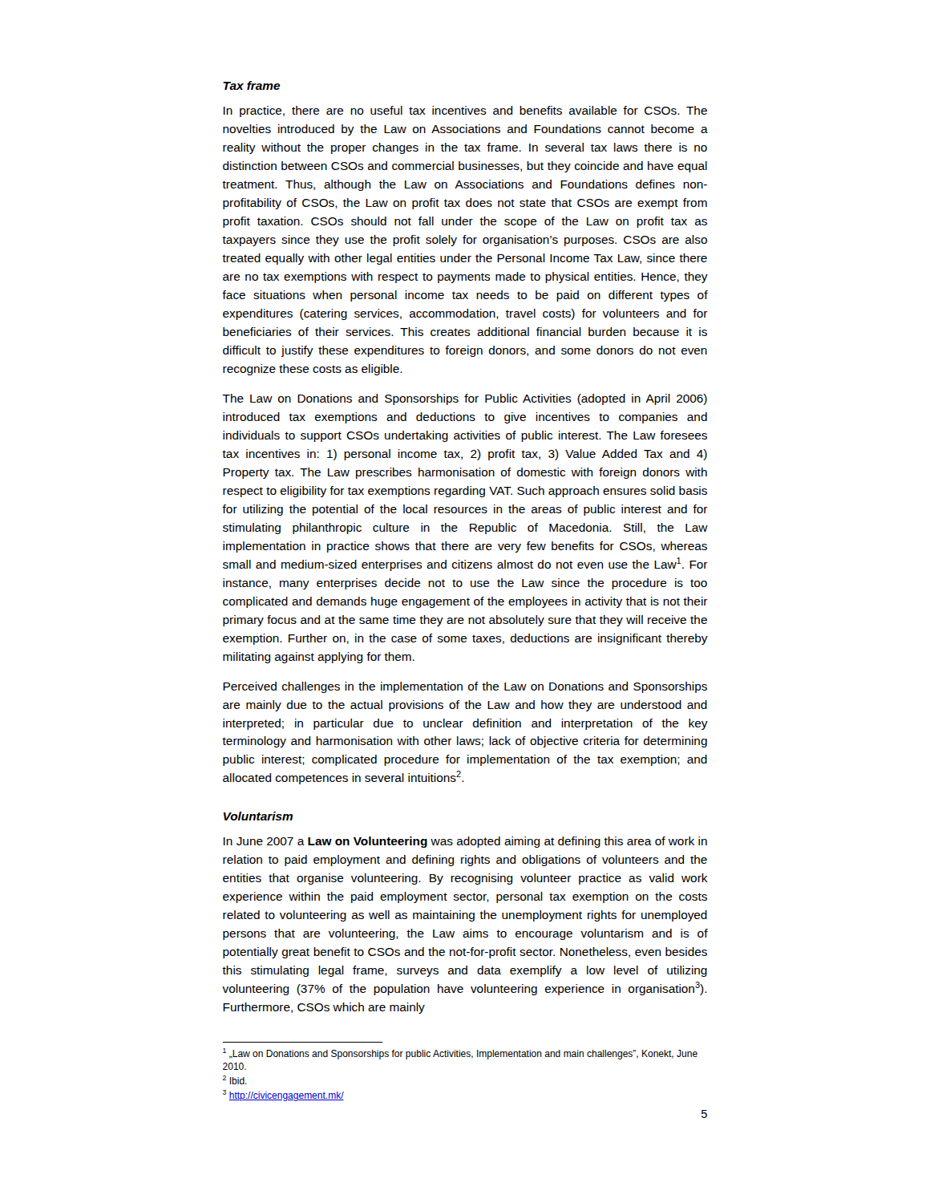Tax frame
In practice, there are no useful tax incentives and benefits available for CSOs. The novelties introduced by the Law on Associations and Foundations cannot become a reality without the proper changes in the tax frame. In several tax laws there is no distinction between CSOs and commercial businesses, but they coincide and have equal treatment. Thus, although the Law on Associations and Foundations defines non-profitability of CSOs, the Law on profit tax does not state that CSOs are exempt from profit taxation. CSOs should not fall under the scope of the Law on profit tax as taxpayers since they use the profit solely for organisation’s purposes. CSOs are also treated equally with other legal entities under the Personal Income Tax Law, since there are no tax exemptions with respect to payments made to physical entities. Hence, they face situations when personal income tax needs to be paid on different types of expenditures (catering services, accommodation, travel costs) for volunteers and for beneficiaries of their services. This creates additional financial burden because it is difficult to justify these expenditures to foreign donors, and some donors do not even recognize these costs as eligible.
The Law on Donations and Sponsorships for Public Activities (adopted in April 2006) introduced tax exemptions and deductions to give incentives to companies and individuals to support CSOs undertaking activities of public interest. The Law foresees tax incentives in: 1) personal income tax, 2) profit tax, 3) Value Added Tax and 4) Property tax. The Law prescribes harmonisation of domestic with foreign donors with respect to eligibility for tax exemptions regarding VAT. Such approach ensures solid basis for utilizing the potential of the local resources in the areas of public interest and for stimulating philanthropic culture in the Republic of Macedonia. Still, the Law implementation in practice shows that there are very few benefits for CSOs, whereas small and medium-sized enterprises and citizens almost do not even use the Law1. For instance, many enterprises decide not to use the Law since the procedure is too complicated and demands huge engagement of the employees in activity that is not their primary focus and at the same time they are not absolutely sure that they will receive the exemption. Further on, in the case of some taxes, deductions are insignificant thereby militating against applying for them.
Perceived challenges in the implementation of the Law on Donations and Sponsorships are mainly due to the actual provisions of the Law and how they are understood and interpreted; in particular due to unclear definition and interpretation of the key terminology and harmonisation with other laws; lack of objective criteria for determining public interest; complicated procedure for implementation of the tax exemption; and allocated competences in several intuitions2.
Voluntarism
In June 2007 a Law on Volunteering was adopted aiming at defining this area of work in relation to paid employment and defining rights and obligations of volunteers and the entities that organise volunteering. By recognising volunteer practice as valid work experience within the paid employment sector, personal tax exemption on the costs related to volunteering as well as maintaining the unemployment rights for unemployed persons that are volunteering, the Law aims to encourage voluntarism and is of potentially great benefit to CSOs and the not-for-profit sector. Nonetheless, even besides this stimulating legal frame, surveys and data exemplify a low level of utilizing volunteering (37% of the population have volunteering experience in organisation3). Furthermore, CSOs which are mainly
1 „Law on Donations and Sponsorships for public Activities, Implementation and main challenges”, Konekt, June 2010.
2 Ibid.
3 http://civicengagement.mk/
5